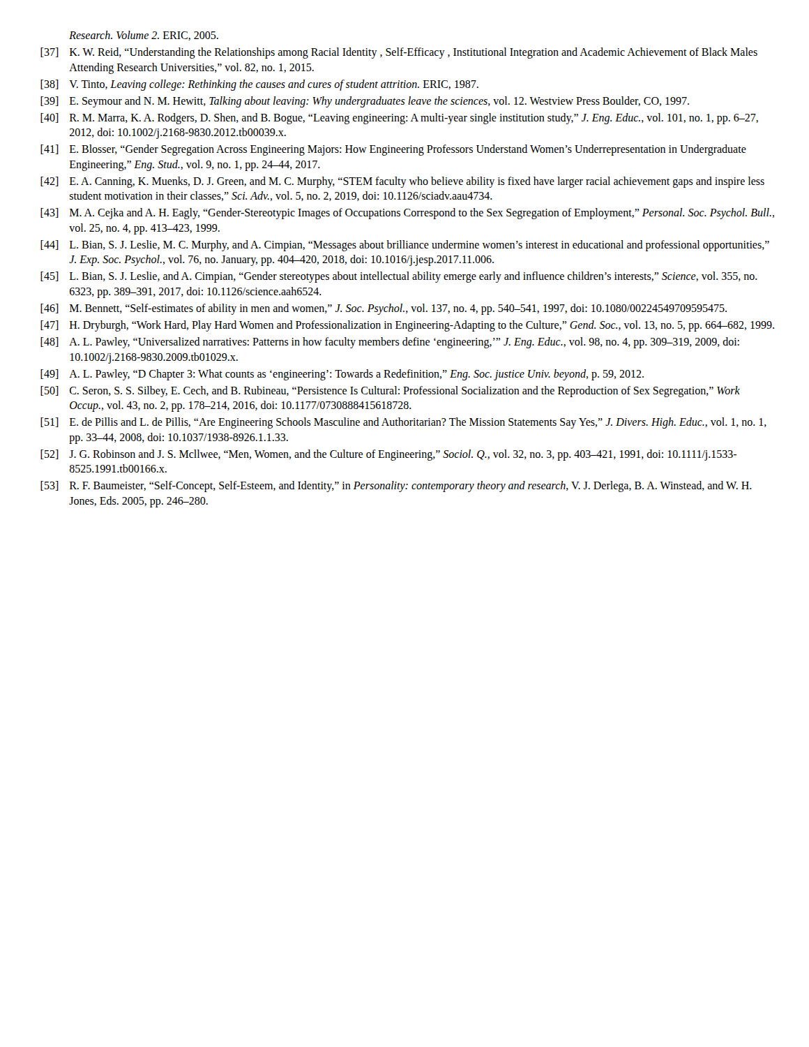Research. Volume 2. ERIC, 2005.
[37] K. W. Reid, “Understanding the Relationships among Racial Identity , Self-Efficacy , Institutional Integration and Academic Achievement of Black Males Attending Research Universities,” vol. 82, no. 1, 2015.
[38] V. Tinto, Leaving college: Rethinking the causes and cures of student attrition. ERIC, 1987.
[39] E. Seymour and N. M. Hewitt, Talking about leaving: Why undergraduates leave the sciences, vol. 12. Westview Press Boulder, CO, 1997.
[40] R. M. Marra, K. A. Rodgers, D. Shen, and B. Bogue, “Leaving engineering: A multi-year single institution study,” J. Eng. Educ., vol. 101, no. 1, pp. 6–27, 2012, doi: 10.1002/j.2168-9830.2012.tb00039.x.
[41] E. Blosser, “Gender Segregation Across Engineering Majors: How Engineering Professors Understand Women’s Underrepresentation in Undergraduate Engineering,” Eng. Stud., vol. 9, no. 1, pp. 24–44, 2017.
[42] E. A. Canning, K. Muenks, D. J. Green, and M. C. Murphy, “STEM faculty who believe ability is fixed have larger racial achievement gaps and inspire less student motivation in their classes,” Sci. Adv., vol. 5, no. 2, 2019, doi: 10.1126/sciadv.aau4734.
[43] M. A. Cejka and A. H. Eagly, “Gender-Stereotypic Images of Occupations Correspond to the Sex Segregation of Employment,” Personal. Soc. Psychol. Bull., vol. 25, no. 4, pp. 413–423, 1999.
[44] L. Bian, S. J. Leslie, M. C. Murphy, and A. Cimpian, “Messages about brilliance undermine women’s interest in educational and professional opportunities,” J. Exp. Soc. Psychol., vol. 76, no. January, pp. 404–420, 2018, doi: 10.1016/j.jesp.2017.11.006.
[45] L. Bian, S. J. Leslie, and A. Cimpian, “Gender stereotypes about intellectual ability emerge early and influence children’s interests,” Science, vol. 355, no. 6323, pp. 389–391, 2017, doi: 10.1126/science.aah6524.
[46] M. Bennett, “Self-estimates of ability in men and women,” J. Soc. Psychol., vol. 137, no. 4, pp. 540–541, 1997, doi: 10.1080/00224549709595475.
[47] H. Dryburgh, “Work Hard, Play Hard Women and Professionalization in Engineering-Adapting to the Culture,” Gend. Soc., vol. 13, no. 5, pp. 664–682, 1999.
[48] A. L. Pawley, “Universalized narratives: Patterns in how faculty members define ‘engineering,’” J. Eng. Educ., vol. 98, no. 4, pp. 309–319, 2009, doi: 10.1002/j.2168-9830.2009.tb01029.x.
[49] A. L. Pawley, “D Chapter 3: What counts as ‘engineering’: Towards a Redefinition,” Eng. Soc. justice Univ. beyond, p. 59, 2012.
[50] C. Seron, S. S. Silbey, E. Cech, and B. Rubineau, “Persistence Is Cultural: Professional Socialization and the Reproduction of Sex Segregation,” Work Occup., vol. 43, no. 2, pp. 178–214, 2016, doi: 10.1177/0730888415618728.
[51] E. de Pillis and L. de Pillis, “Are Engineering Schools Masculine and Authoritarian? The Mission Statements Say Yes,” J. Divers. High. Educ., vol. 1, no. 1, pp. 33–44, 2008, doi: 10.1037/1938-8926.1.1.33.
[52] J. G. Robinson and J. S. Mcllwee, “Men, Women, and the Culture of Engineering,” Sociol. Q., vol. 32, no. 3, pp. 403–421, 1991, doi: 10.1111/j.1533-8525.1991.tb00166.x.
[53] R. F. Baumeister, “Self-Concept, Self-Esteem, and Identity,” in Personality: contemporary theory and research, V. J. Derlega, B. A. Winstead, and W. H. Jones, Eds. 2005, pp. 246–280.